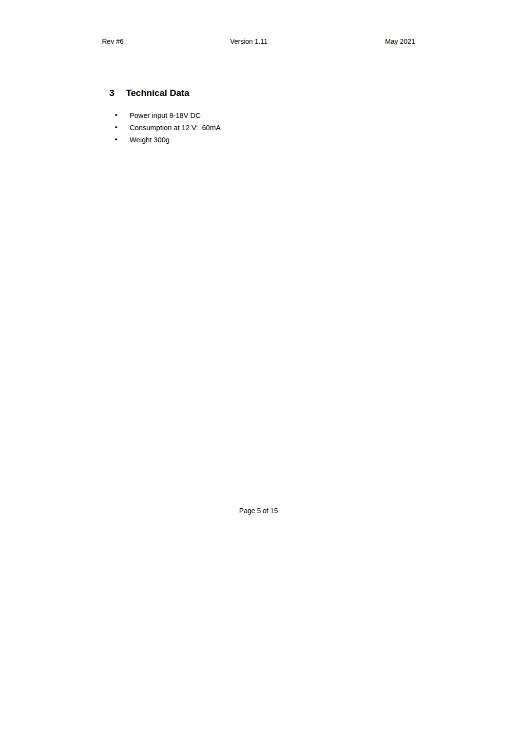Rev #6 Version 1.11 May 2021
3 Technical Data
Power input 8-18V DC
Consumption at 12 V: 60mA
Weight 300g
Page 5 of 15